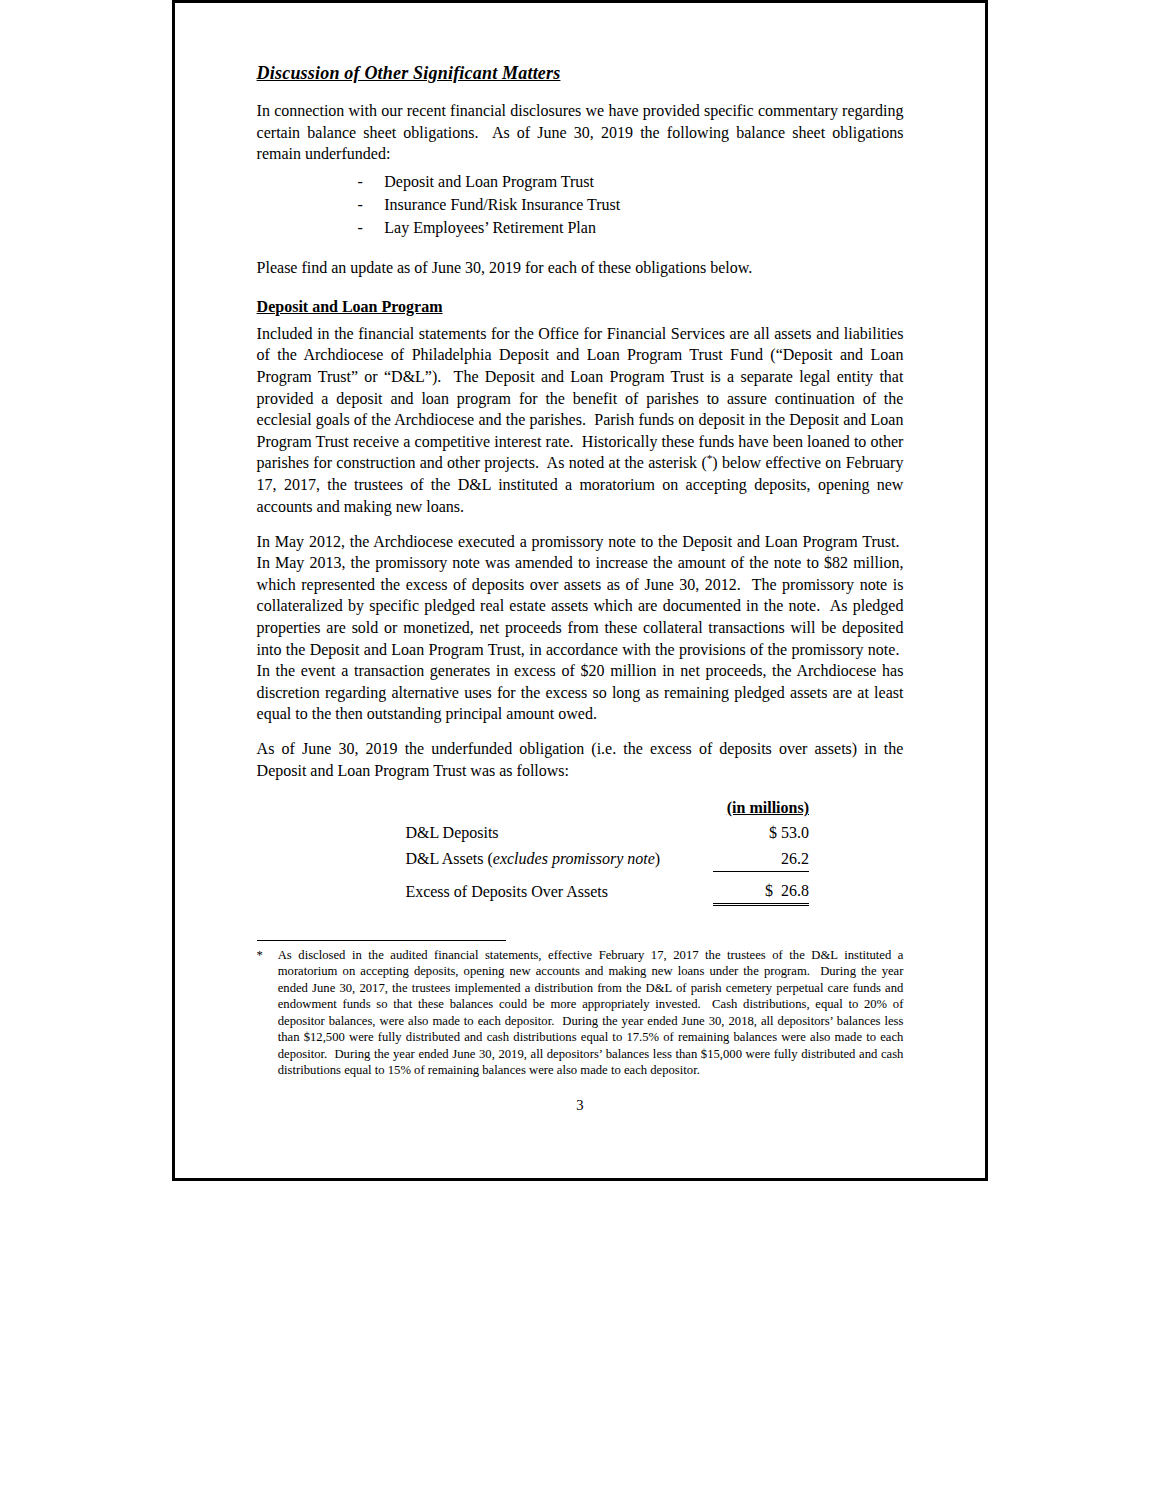Discussion of Other Significant Matters
In connection with our recent financial disclosures we have provided specific commentary regarding certain balance sheet obligations. As of June 30, 2019 the following balance sheet obligations remain underfunded:
Deposit and Loan Program Trust
Insurance Fund/Risk Insurance Trust
Lay Employees’ Retirement Plan
Please find an update as of June 30, 2019 for each of these obligations below.
Deposit and Loan Program
Included in the financial statements for the Office for Financial Services are all assets and liabilities of the Archdiocese of Philadelphia Deposit and Loan Program Trust Fund (“Deposit and Loan Program Trust” or “D&L”). The Deposit and Loan Program Trust is a separate legal entity that provided a deposit and loan program for the benefit of parishes to assure continuation of the ecclesial goals of the Archdiocese and the parishes. Parish funds on deposit in the Deposit and Loan Program Trust receive a competitive interest rate. Historically these funds have been loaned to other parishes for construction and other projects. As noted at the asterisk (*) below effective on February 17, 2017, the trustees of the D&L instituted a moratorium on accepting deposits, opening new accounts and making new loans.
In May 2012, the Archdiocese executed a promissory note to the Deposit and Loan Program Trust. In May 2013, the promissory note was amended to increase the amount of the note to $82 million, which represented the excess of deposits over assets as of June 30, 2012. The promissory note is collateralized by specific pledged real estate assets which are documented in the note. As pledged properties are sold or monetized, net proceeds from these collateral transactions will be deposited into the Deposit and Loan Program Trust, in accordance with the provisions of the promissory note. In the event a transaction generates in excess of $20 million in net proceeds, the Archdiocese has discretion regarding alternative uses for the excess so long as remaining pledged assets are at least equal to the then outstanding principal amount owed.
As of June 30, 2019 the underfunded obligation (i.e. the excess of deposits over assets) in the Deposit and Loan Program Trust was as follows:
| | (in millions) |
| D&L Deposits | $ 53.0 |
| D&L Assets ( excludes promissory note ) | 26.2 |
| Excess of Deposits Over Assets | $ 26.8 |
* As disclosed in the audited financial statements, effective February 17, 2017 the trustees of the D&L instituted a moratorium on accepting deposits, opening new accounts and making new loans under the program. During the year ended June 30, 2017, the trustees implemented a distribution from the D&L of parish cemetery perpetual care funds and endowment funds so that these balances could be more appropriately invested. Cash distributions, equal to 20% of depositor balances, were also made to each depositor. During the year ended June 30, 2018, all depositors’ balances less than $12,500 were fully distributed and cash distributions equal to 17.5% of remaining balances were also made to each depositor. During the year ended June 30, 2019, all depositors’ balances less than $15,000 were fully distributed and cash distributions equal to 15% of remaining balances were also made to each depositor.
3